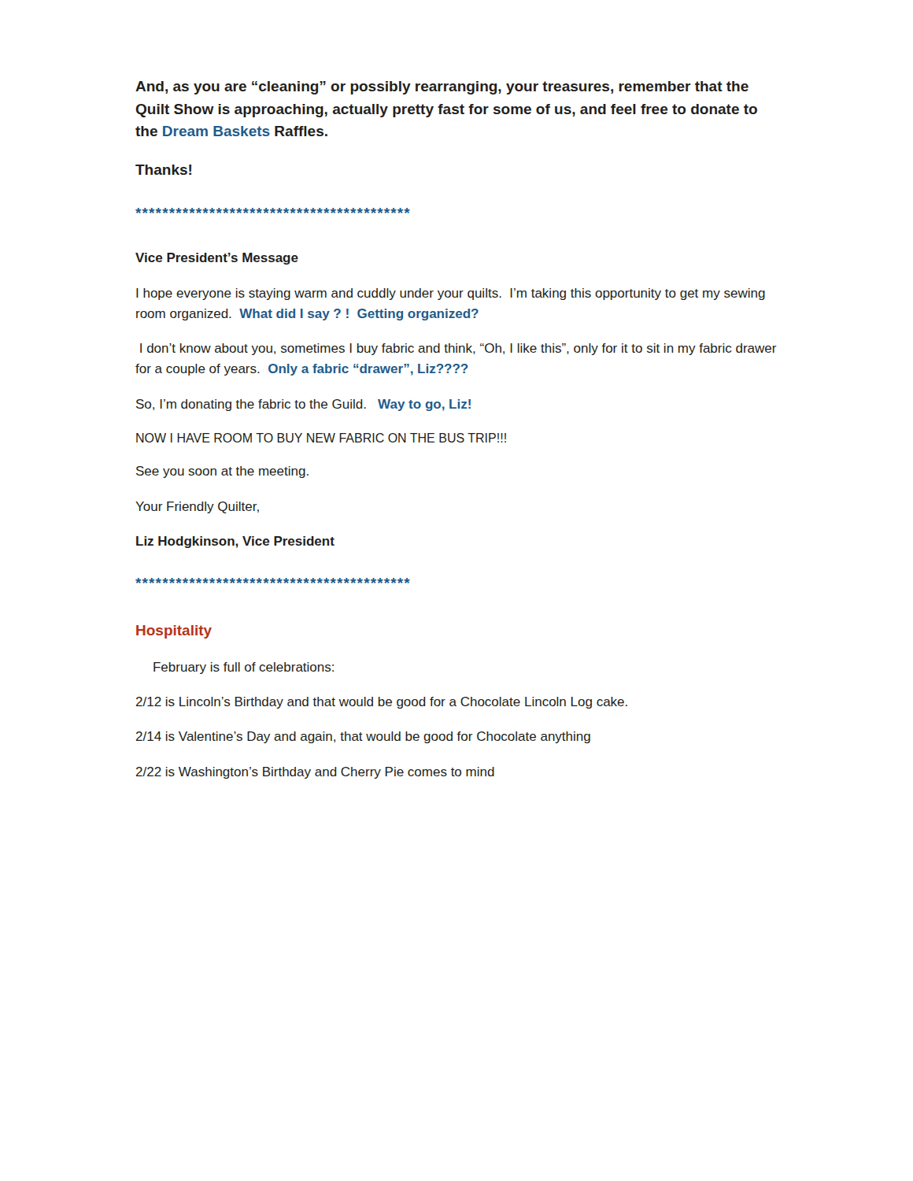And, as you are “cleaning” or possibly rearranging, your treasures, remember that the Quilt Show is approaching, actually pretty fast for some of us, and feel free to donate to the Dream Baskets Raffles.
Thanks!
*****************************************
Vice President’s Message
I hope everyone is staying warm and cuddly under your quilts. I’m taking this opportunity to get my sewing room organized. What did I say ? ! Getting organized?
I don’t know about you, sometimes I buy fabric and think, “Oh, I like this”, only for it to sit in my fabric drawer for a couple of years. Only a fabric “drawer”, Liz????
So, I’m donating the fabric to the Guild. Way to go, Liz!
NOW I HAVE ROOM TO BUY NEW FABRIC ON THE BUS TRIP!!!
See you soon at the meeting.
Your Friendly Quilter,
Liz Hodgkinson, Vice President
*****************************************
Hospitality
February is full of celebrations:
2/12 is Lincoln’s Birthday and that would be good for a Chocolate Lincoln Log cake.
2/14 is Valentine’s Day and again, that would be good for Chocolate anything
2/22 is Washington’s Birthday and Cherry Pie comes to mind